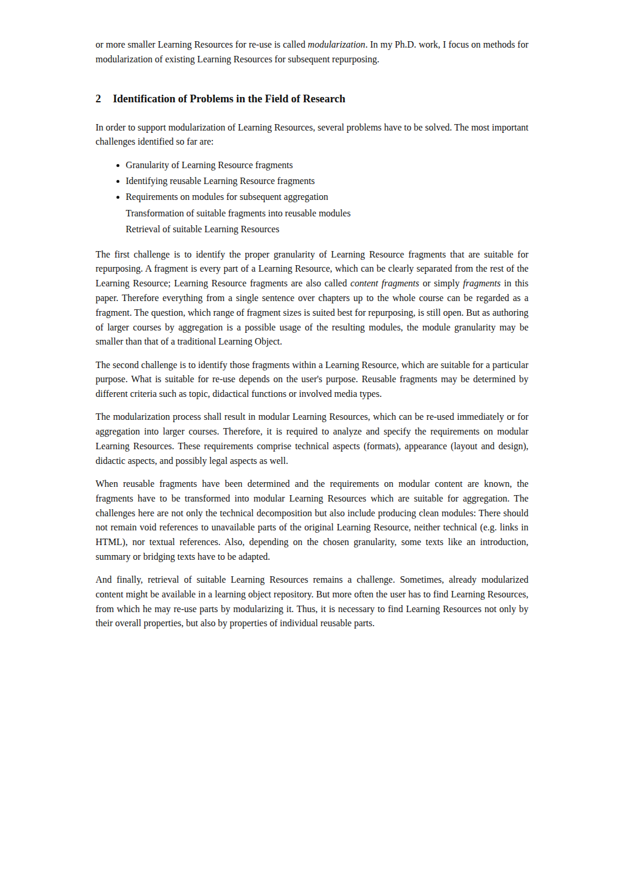or more smaller Learning Resources for re-use is called modularization. In my Ph.D. work, I focus on methods for modularization of existing Learning Resources for subsequent repurposing.
2 Identification of Problems in the Field of Research
In order to support modularization of Learning Resources, several problems have to be solved. The most important challenges identified so far are:
Granularity of Learning Resource fragments
Identifying reusable Learning Resource fragments
Requirements on modules for subsequent aggregation
Transformation of suitable fragments into reusable modules
Retrieval of suitable Learning Resources
The first challenge is to identify the proper granularity of Learning Resource fragments that are suitable for repurposing. A fragment is every part of a Learning Resource, which can be clearly separated from the rest of the Learning Resource; Learning Resource fragments are also called content fragments or simply fragments in this paper. Therefore everything from a single sentence over chapters up to the whole course can be regarded as a fragment. The question, which range of fragment sizes is suited best for repurposing, is still open. But as authoring of larger courses by aggregation is a possible usage of the resulting modules, the module granularity may be smaller than that of a traditional Learning Object.
The second challenge is to identify those fragments within a Learning Resource, which are suitable for a particular purpose. What is suitable for re-use depends on the user's purpose. Reusable fragments may be determined by different criteria such as topic, didactical functions or involved media types.
The modularization process shall result in modular Learning Resources, which can be re-used immediately or for aggregation into larger courses. Therefore, it is required to analyze and specify the requirements on modular Learning Resources. These requirements comprise technical aspects (formats), appearance (layout and design), didactic aspects, and possibly legal aspects as well.
When reusable fragments have been determined and the requirements on modular content are known, the fragments have to be transformed into modular Learning Resources which are suitable for aggregation. The challenges here are not only the technical decomposition but also include producing clean modules: There should not remain void references to unavailable parts of the original Learning Resource, neither technical (e.g. links in HTML), nor textual references. Also, depending on the chosen granularity, some texts like an introduction, summary or bridging texts have to be adapted.
And finally, retrieval of suitable Learning Resources remains a challenge. Sometimes, already modularized content might be available in a learning object repository. But more often the user has to find Learning Resources, from which he may re-use parts by modularizing it. Thus, it is necessary to find Learning Resources not only by their overall properties, but also by properties of individual reusable parts.